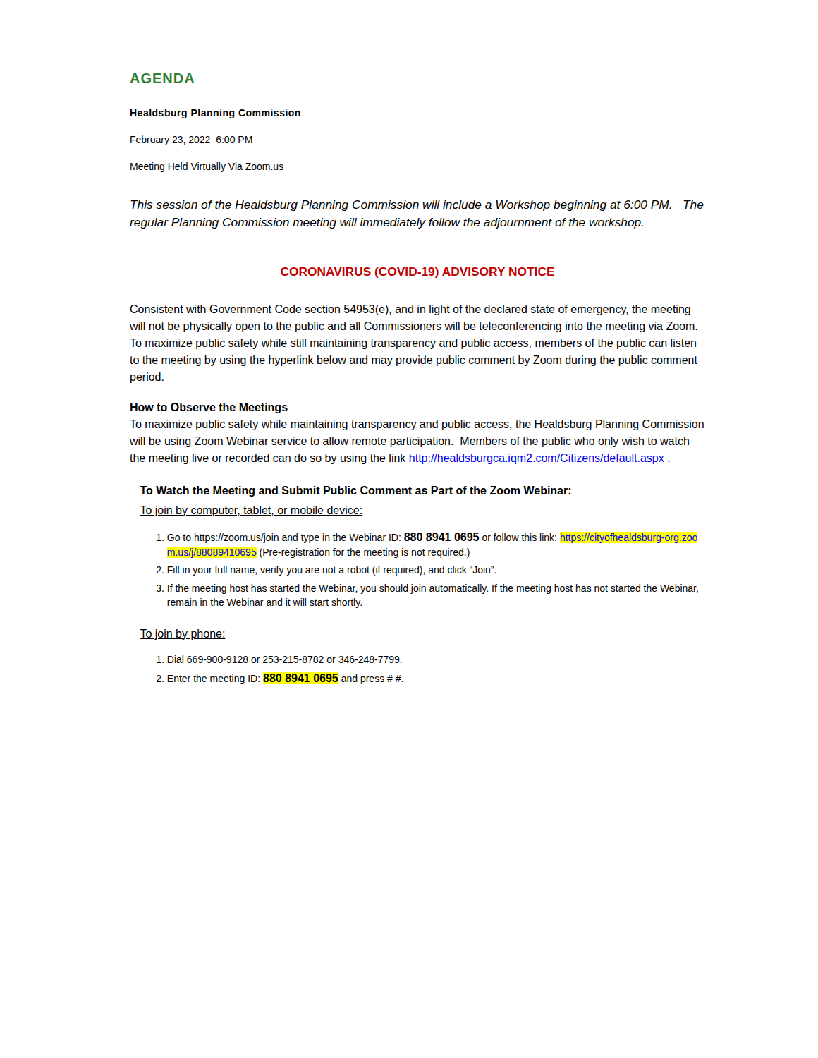AGENDA
Healdsburg Planning Commission
February 23, 2022 6:00 PM
Meeting Held Virtually Via Zoom.us
This session of the Healdsburg Planning Commission will include a Workshop beginning at 6:00 PM. The regular Planning Commission meeting will immediately follow the adjournment of the workshop.
CORONAVIRUS (COVID-19) ADVISORY NOTICE
Consistent with Government Code section 54953(e), and in light of the declared state of emergency, the meeting will not be physically open to the public and all Commissioners will be teleconferencing into the meeting via Zoom. To maximize public safety while still maintaining transparency and public access, members of the public can listen to the meeting by using the hyperlink below and may provide public comment by Zoom during the public comment period.
How to Observe the Meetings
To maximize public safety while maintaining transparency and public access, the Healdsburg Planning Commission will be using Zoom Webinar service to allow remote participation. Members of the public who only wish to watch the meeting live or recorded can do so by using the link http://healdsburgca.iqm2.com/Citizens/default.aspx .
To Watch the Meeting and Submit Public Comment as Part of the Zoom Webinar:
To join by computer, tablet, or mobile device:
Go to https://zoom.us/join and type in the Webinar ID: 880 8941 0695 or follow this link: https://cityofhealdsburg-org.zoom.us/j/88089410695 (Pre-registration for the meeting is not required.)
Fill in your full name, verify you are not a robot (if required), and click “Join”.
If the meeting host has started the Webinar, you should join automatically. If the meeting host has not started the Webinar, remain in the Webinar and it will start shortly.
To join by phone:
Dial 669-900-9128 or 253-215-8782 or 346-248-7799.
Enter the meeting ID: 880 8941 0695 and press # #.